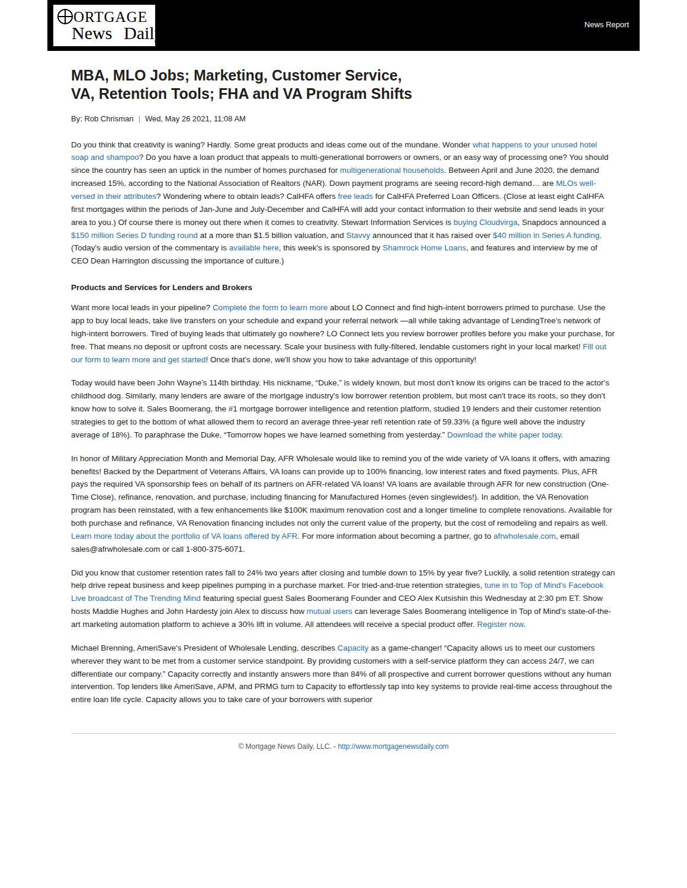ORTGAGE
News
Daily
News Report
MBA, MLO Jobs; Marketing, Customer Service,
VA, Retention Tools; FHA and VA Program Shifts
By: Rob Chrisman|Wed, May 26 2021, 11:08 AM
Do you think that creativity is waning? Hardly. Some great products and ideas come out of the mundane. Wonder what happens to your unused hotel soap and shampoo? Do you have a loan product that appeals to multi-generational borrowers or owners, or an easy way of processing one? You should since the country has seen an uptick in the number of homes purchased for multigenerational households. Between April and June 2020, the demand increased 15%, according to the National Association of Realtors (NAR). Down payment programs are seeing record-high demand… are MLOs well-versed in their attributes? Wondering where to obtain leads? CalHFA offers free leads for CalHFA Preferred Loan Officers. (Close at least eight CalHFA first mortgages within the periods of Jan-June and July-December and CalHFA will add your contact information to their website and send leads in your area to you.) Of course there is money out there when it comes to creativity. Stewart Information Services is buying Cloudvirga, Snapdocs announced a $150 million Series D funding round at a more than $1.5 billion valuation, and Stavvy announced that it has raised over $40 million in Series A funding. (Today's audio version of the commentary is available here, this week's is sponsored by Shamrock Home Loans, and features and interview by me of CEO Dean Harrington discussing the importance of culture.)
Products and Services for Lenders and Brokers
Want more local leads in your pipeline? Complete the form to learn more about LO Connect and find high-intent borrowers primed to purchase. Use the app to buy local leads, take live transfers on your schedule and expand your referral network —all while taking advantage of LendingTree's network of high-intent borrowers. Tired of buying leads that ultimately go nowhere? LO Connect lets you review borrower profiles before you make your purchase, for free. That means no deposit or upfront costs are necessary. Scale your business with fully-filtered, lendable customers right in your local market! Fill out our form to learn more and get started! Once that's done, we'll show you how to take advantage of this opportunity!
Today would have been John Wayne's 114th birthday. His nickname, “Duke,” is widely known, but most don't know its origins can be traced to the actor's childhood dog. Similarly, many lenders are aware of the mortgage industry's low borrower retention problem, but most can't trace its roots, so they don't know how to solve it. Sales Boomerang, the #1 mortgage borrower intelligence and retention platform, studied 19 lenders and their customer retention strategies to get to the bottom of what allowed them to record an average three-year refi retention rate of 59.33% (a figure well above the industry average of 18%). To paraphrase the Duke, “Tomorrow hopes we have learned something from yesterday.” Download the white paper today.
In honor of Military Appreciation Month and Memorial Day, AFR Wholesale would like to remind you of the wide variety of VA loans it offers, with amazing benefits! Backed by the Department of Veterans Affairs, VA loans can provide up to 100% financing, low interest rates and fixed payments. Plus, AFR pays the required VA sponsorship fees on behalf of its partners on AFR-related VA loans! VA loans are available through AFR for new construction (One-Time Close), refinance, renovation, and purchase, including financing for Manufactured Homes (even singlewides!). In addition, the VA Renovation program has been reinstated, with a few enhancements like $100K maximum renovation cost and a longer timeline to complete renovations. Available for both purchase and refinance, VA Renovation financing includes not only the current value of the property, but the cost of remodeling and repairs as well. Learn more today about the portfolio of VA loans offered by AFR. For more information about becoming a partner, go to afrwholesale.com, email sales@afrwholesale.com or call 1-800-375-6071.
Did you know that customer retention rates fall to 24% two years after closing and tumble down to 15% by year five? Luckily, a solid retention strategy can help drive repeat business and keep pipelines pumping in a purchase market. For tried-and-true retention strategies, tune in to Top of Mind's Facebook Live broadcast of The Trending Mind featuring special guest Sales Boomerang Founder and CEO Alex Kutsishin this Wednesday at 2:30 pm ET. Show hosts Maddie Hughes and John Hardesty join Alex to discuss how mutual users can leverage Sales Boomerang intelligence in Top of Mind's state-of-the-art marketing automation platform to achieve a 30% lift in volume. All attendees will receive a special product offer. Register now.
Michael Brenning, AmeriSave's President of Wholesale Lending, describes Capacity as a game-changer! “Capacity allows us to meet our customers wherever they want to be met from a customer service standpoint. By providing customers with a self-service platform they can access 24/7, we can differentiate our company.” Capacity correctly and instantly answers more than 84% of all prospective and current borrower questions without any human intervention. Top lenders like AmeriSave, APM, and PRMG turn to Capacity to effortlessly tap into key systems to provide real-time access throughout the entire loan life cycle. Capacity allows you to take care of your borrowers with superior
© Mortgage News Daily, LLC. - http://www.mortgagenewsdaily.com